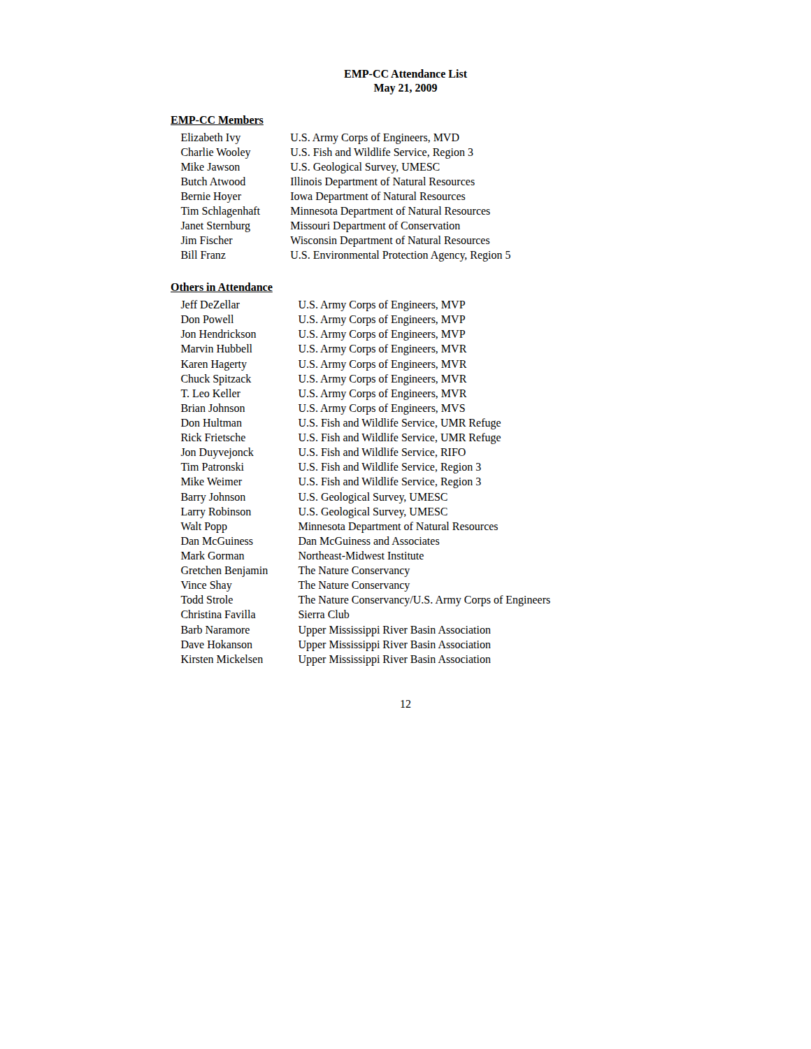EMP-CC Attendance ListMay 21, 2009
EMP-CC Members
| Elizabeth Ivy | U.S. Army Corps of Engineers, MVD |
| Charlie Wooley | U.S. Fish and Wildlife Service, Region 3 |
| Mike Jawson | U.S. Geological Survey, UMESC |
| Butch Atwood | Illinois Department of Natural Resources |
| Bernie Hoyer | Iowa Department of Natural Resources |
| Tim Schlagenhaft | Minnesota Department of Natural Resources |
| Janet Sternburg | Missouri Department of Conservation |
| Jim Fischer | Wisconsin Department of Natural Resources |
| Bill Franz | U.S. Environmental Protection Agency, Region 5 |
Others in Attendance
| Jeff DeZellar | U.S. Army Corps of Engineers, MVP |
| Don Powell | U.S. Army Corps of Engineers, MVP |
| Jon Hendrickson | U.S. Army Corps of Engineers, MVP |
| Marvin Hubbell | U.S. Army Corps of Engineers, MVR |
| Karen Hagerty | U.S. Army Corps of Engineers, MVR |
| Chuck Spitzack | U.S. Army Corps of Engineers, MVR |
| T. Leo Keller | U.S. Army Corps of Engineers, MVR |
| Brian Johnson | U.S. Army Corps of Engineers, MVS |
| Don Hultman | U.S. Fish and Wildlife Service, UMR Refuge |
| Rick Frietsche | U.S. Fish and Wildlife Service, UMR Refuge |
| Jon Duyvejonck | U.S. Fish and Wildlife Service, RIFO |
| Tim Patronski | U.S. Fish and Wildlife Service, Region 3 |
| Mike Weimer | U.S. Fish and Wildlife Service, Region 3 |
| Barry Johnson | U.S. Geological Survey, UMESC |
| Larry Robinson | U.S. Geological Survey, UMESC |
| Walt Popp | Minnesota Department of Natural Resources |
| Dan McGuiness | Dan McGuiness and Associates |
| Mark Gorman | Northeast-Midwest Institute |
| Gretchen Benjamin | The Nature Conservancy |
| Vince Shay | The Nature Conservancy |
| Todd Strole | The Nature Conservancy/U.S. Army Corps of Engineers |
| Christina Favilla | Sierra Club |
| Barb Naramore | Upper Mississippi River Basin Association |
| Dave Hokanson | Upper Mississippi River Basin Association |
| Kirsten Mickelsen | Upper Mississippi River Basin Association |
12